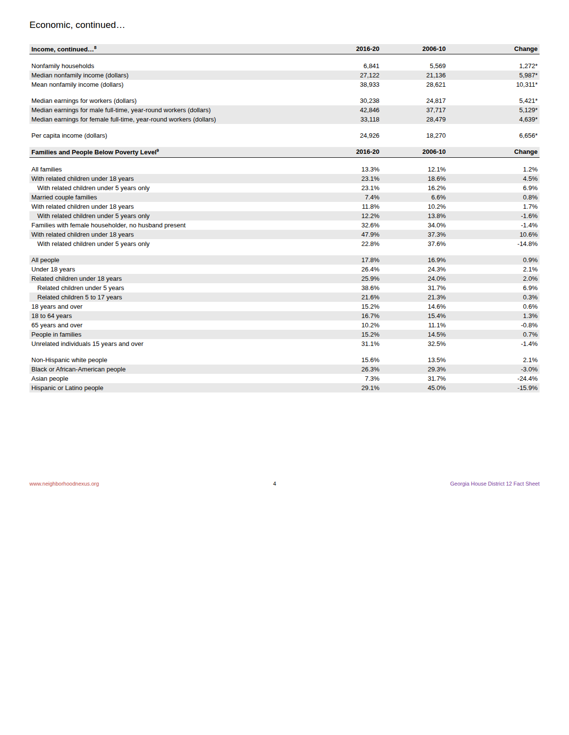Economic, continued…
| Income, continued… 8 | 2016-20 | 2006-10 | Change |
| --- | --- | --- | --- |
| Nonfamily households | 6,841 | 5,569 | 1,272* |
| Median nonfamily income (dollars) | 27,122 | 21,136 | 5,987* |
| Mean nonfamily income (dollars) | 38,933 | 28,621 | 10,311* |
| Median earnings for workers (dollars) | 30,238 | 24,817 | 5,421* |
| Median earnings for male full-time, year-round workers (dollars) | 42,846 | 37,717 | 5,129* |
| Median earnings for female full-time, year-round workers (dollars) | 33,118 | 28,479 | 4,639* |
| Per capita income (dollars) | 24,926 | 18,270 | 6,656* |
| Families and People Below Poverty Level 9 | 2016-20 | 2006-10 | Change |
| All families | 13.3% | 12.1% | 1.2% |
| With related children under 18 years | 23.1% | 18.6% | 4.5% |
| With related children under 5 years only | 23.1% | 16.2% | 6.9% |
| Married couple families | 7.4% | 6.6% | 0.8% |
| With related children under 18 years | 11.8% | 10.2% | 1.7% |
| With related children under 5 years only | 12.2% | 13.8% | -1.6% |
| Families with female householder, no husband present | 32.6% | 34.0% | -1.4% |
| With related children under 18 years | 47.9% | 37.3% | 10.6% |
| With related children under 5 years only | 22.8% | 37.6% | -14.8% |
| All people | 17.8% | 16.9% | 0.9% |
| Under 18 years | 26.4% | 24.3% | 2.1% |
| Related children under 18 years | 25.9% | 24.0% | 2.0% |
| Related children under 5 years | 38.6% | 31.7% | 6.9% |
| Related children 5 to 17 years | 21.6% | 21.3% | 0.3% |
| 18 years and over | 15.2% | 14.6% | 0.6% |
| 18 to 64 years | 16.7% | 15.4% | 1.3% |
| 65 years and over | 10.2% | 11.1% | -0.8% |
| People in families | 15.2% | 14.5% | 0.7% |
| Unrelated individuals 15 years and over | 31.1% | 32.5% | -1.4% |
| Non-Hispanic white people | 15.6% | 13.5% | 2.1% |
| Black or African-American people | 26.3% | 29.3% | -3.0% |
| Asian people | 7.3% | 31.7% | -24.4% |
| Hispanic or Latino people | 29.1% | 45.0% | -15.9% |
www.neighborhoodnexus.org 4 Georgia House District 12 Fact Sheet